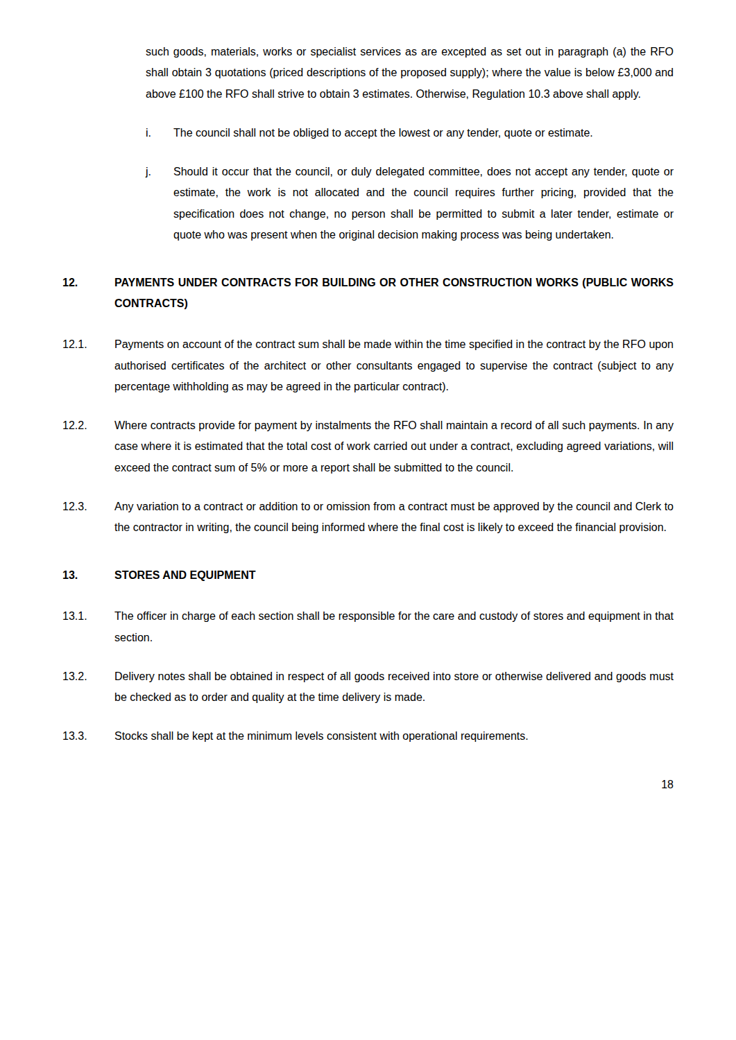such goods, materials, works or specialist services as are excepted as set out in paragraph (a) the RFO shall obtain 3 quotations (priced descriptions of the proposed supply); where the value is below £3,000 and above £100 the RFO shall strive to obtain 3 estimates. Otherwise, Regulation 10.3 above shall apply.
i.
The council shall not be obliged to accept the lowest or any tender, quote or estimate.
j.
Should it occur that the council, or duly delegated committee, does not accept any tender, quote or estimate, the work is not allocated and the council requires further pricing, provided that the specification does not change, no person shall be permitted to submit a later tender, estimate or quote who was present when the original decision making process was being undertaken.
12.
PAYMENTS UNDER CONTRACTS FOR BUILDING OR OTHER CONSTRUCTION WORKS (PUBLIC WORKS CONTRACTS)
12.1.
Payments on account of the contract sum shall be made within the time specified in the contract by the RFO upon authorised certificates of the architect or other consultants engaged to supervise the contract (subject to any percentage withholding as may be agreed in the particular contract).
12.2.
Where contracts provide for payment by instalments the RFO shall maintain a record of all such payments. In any case where it is estimated that the total cost of work carried out under a contract, excluding agreed variations, will exceed the contract sum of 5% or more a report shall be submitted to the council.
12.3.
Any variation to a contract or addition to or omission from a contract must be approved by the council and Clerk to the contractor in writing, the council being informed where the final cost is likely to exceed the financial provision.
13.
STORES AND EQUIPMENT
13.1.
The officer in charge of each section shall be responsible for the care and custody of stores and equipment in that section.
13.2.
Delivery notes shall be obtained in respect of all goods received into store or otherwise delivered and goods must be checked as to order and quality at the time delivery is made.
13.3.
Stocks shall be kept at the minimum levels consistent with operational requirements.
18